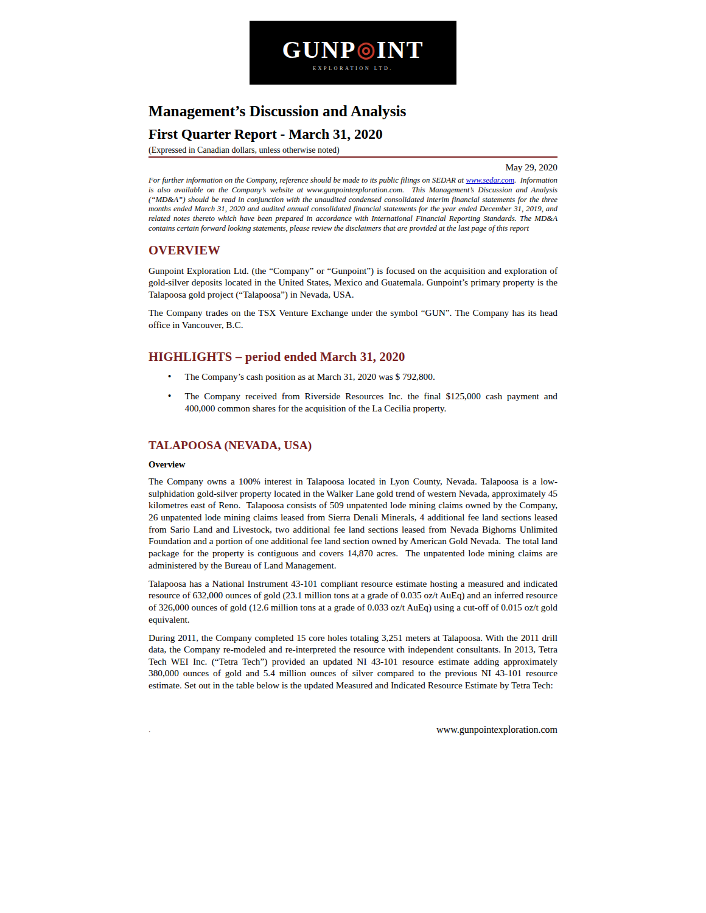GUNP◎INT
EXPLORATION LTD.
Management’s Discussion and Analysis
First Quarter Report - March 31, 2020
(Expressed in Canadian dollars, unless otherwise noted)
May 29, 2020
For further information on the Company, reference should be made to its public filings on SEDAR at www.sedar.com. Information is also available on the Company’s website at www.gunpointexploration.com. This Management’s Discussion and Analysis (“MD&A”) should be read in conjunction with the unaudited condensed consolidated interim financial statements for the three months ended March 31, 2020 and audited annual consolidated financial statements for the year ended December 31, 2019, and related notes thereto which have been prepared in accordance with International Financial Reporting Standards. The MD&A contains certain forward looking statements, please review the disclaimers that are provided at the last page of this report
OVERVIEW
Gunpoint Exploration Ltd. (the “Company” or “Gunpoint”) is focused on the acquisition and exploration of gold-silver deposits located in the United States, Mexico and Guatemala. Gunpoint’s primary property is the Talapoosa gold project (“Talapoosa”) in Nevada, USA.
The Company trades on the TSX Venture Exchange under the symbol “GUN”. The Company has its head office in Vancouver, B.C.
HIGHLIGHTS – period ended March 31, 2020
The Company’s cash position as at March 31, 2020 was $ 792,800.
The Company received from Riverside Resources Inc. the final $125,000 cash payment and 400,000 common shares for the acquisition of the La Cecilia property.
TALAPOOSA (NEVADA, USA)
Overview
The Company owns a 100% interest in Talapoosa located in Lyon County, Nevada. Talapoosa is a low-sulphidation gold-silver property located in the Walker Lane gold trend of western Nevada, approximately 45 kilometres east of Reno. Talapoosa consists of 509 unpatented lode mining claims owned by the Company, 26 unpatented lode mining claims leased from Sierra Denali Minerals, 4 additional fee land sections leased from Sario Land and Livestock, two additional fee land sections leased from Nevada Bighorns Unlimited Foundation and a portion of one additional fee land section owned by American Gold Nevada. The total land package for the property is contiguous and covers 14,870 acres. The unpatented lode mining claims are administered by the Bureau of Land Management.
Talapoosa has a National Instrument 43-101 compliant resource estimate hosting a measured and indicated resource of 632,000 ounces of gold (23.1 million tons at a grade of 0.035 oz/t AuEq) and an inferred resource of 326,000 ounces of gold (12.6 million tons at a grade of 0.033 oz/t AuEq) using a cut-off of 0.015 oz/t gold equivalent.
During 2011, the Company completed 15 core holes totaling 3,251 meters at Talapoosa. With the 2011 drill data, the Company re-modeled and re-interpreted the resource with independent consultants. In 2013, Tetra Tech WEI Inc. (“Tetra Tech”) provided an updated NI 43-101 resource estimate adding approximately 380,000 ounces of gold and 5.4 million ounces of silver compared to the previous NI 43-101 resource estimate. Set out in the table below is the updated Measured and Indicated Resource Estimate by Tetra Tech:
.
www.gunpointexploration.com